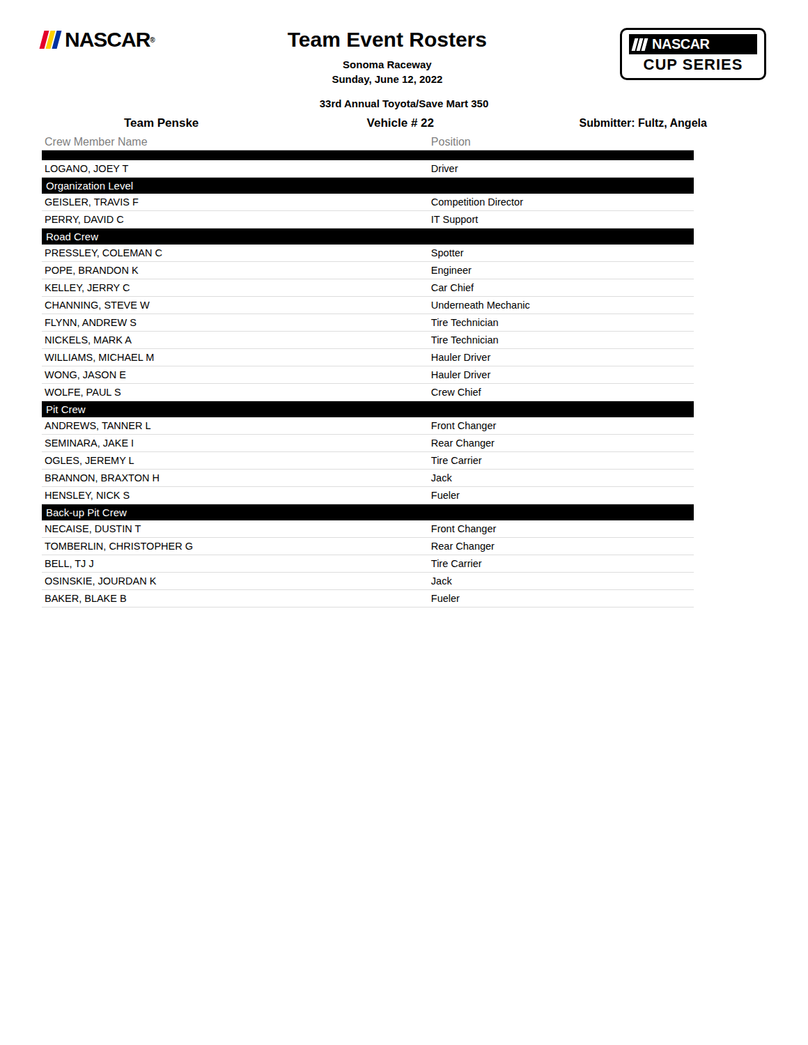NASCAR®
Team Event Rosters
Sonoma Raceway
Sunday, June 12, 2022
NASCAR
CUP SERIES
33rd Annual Toyota/Save Mart 350
Team Penske
Vehicle # 22
Submitter: Fultz, Angela
| Crew Member Name | Position |
| --- | --- |
| LOGANO, JOEY T | Driver |
| Organization Level |
| GEISLER, TRAVIS F | Competition Director |
| PERRY, DAVID C | IT Support |
| Road Crew |
| PRESSLEY, COLEMAN C | Spotter |
| POPE, BRANDON K | Engineer |
| KELLEY, JERRY C | Car Chief |
| CHANNING, STEVE W | Underneath Mechanic |
| FLYNN, ANDREW S | Tire Technician |
| NICKELS, MARK A | Tire Technician |
| WILLIAMS, MICHAEL M | Hauler Driver |
| WONG, JASON E | Hauler Driver |
| WOLFE, PAUL S | Crew Chief |
| Pit Crew |
| ANDREWS, TANNER L | Front Changer |
| SEMINARA, JAKE I | Rear Changer |
| OGLES, JEREMY L | Tire Carrier |
| BRANNON, BRAXTON H | Jack |
| HENSLEY, NICK S | Fueler |
| Back-up Pit Crew |
| NECAISE, DUSTIN T | Front Changer |
| TOMBERLIN, CHRISTOPHER G | Rear Changer |
| BELL, TJ J | Tire Carrier |
| OSINSKIE, JOURDAN K | Jack |
| BAKER, BLAKE B | Fueler |